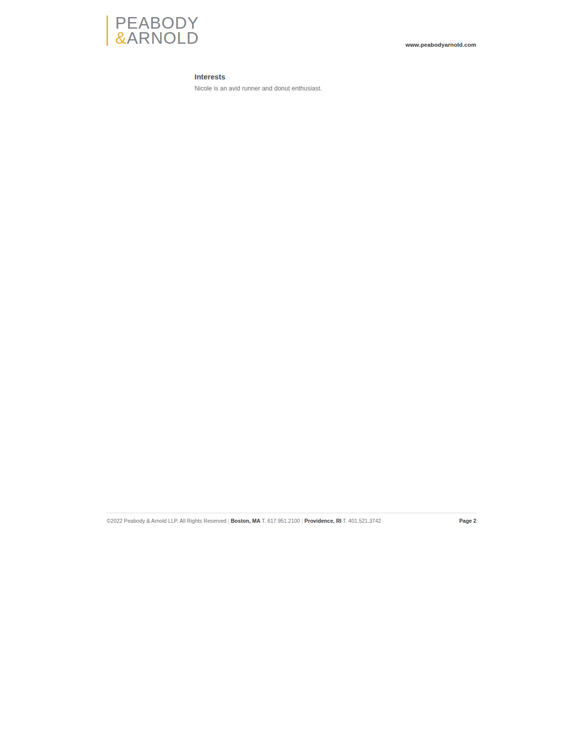PEABODY &ARNOLD
www.peabodyarnold.com
Interests
Nicole is an avid runner and donut enthusiast.
©2022 Peabody & Arnold LLP. All Rights Reserved|Boston, MA T. 617.951.2100|Providence, RI T. 401.521.3742
Page 2